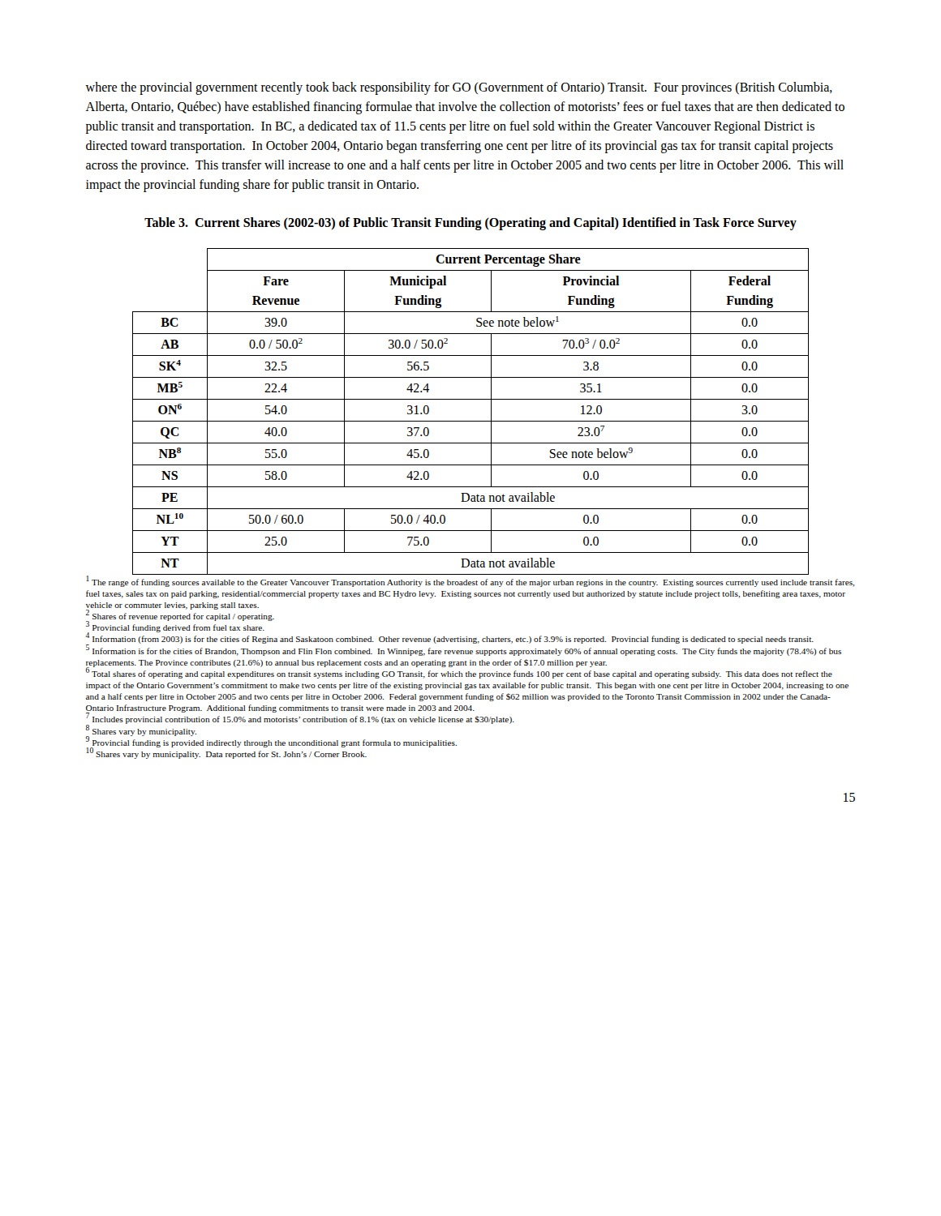where the provincial government recently took back responsibility for GO (Government of Ontario) Transit. Four provinces (British Columbia, Alberta, Ontario, Québec) have established financing formulae that involve the collection of motorists’ fees or fuel taxes that are then dedicated to public transit and transportation. In BC, a dedicated tax of 11.5 cents per litre on fuel sold within the Greater Vancouver Regional District is directed toward transportation. In October 2004, Ontario began transferring one cent per litre of its provincial gas tax for transit capital projects across the province. This transfer will increase to one and a half cents per litre in October 2005 and two cents per litre in October 2006. This will impact the provincial funding share for public transit in Ontario.
Table 3. Current Shares (2002-03) of Public Transit Funding (Operating and Capital) Identified in Task Force Survey
| | Current Percentage Share |
| --- | --- |
| | Fare Revenue | Municipal Funding | Provincial Funding | Federal Funding |
| BC | 39.0 | See note below 1 | 0.0 |
| AB | 0.0 / 50.0 2 | 30.0 / 50.0 2 | 70.0 3 / 0.0 2 | 0.0 |
| SK 4 | 32.5 | 56.5 | 3.8 | 0.0 |
| MB 5 | 22.4 | 42.4 | 35.1 | 0.0 |
| ON 6 | 54.0 | 31.0 | 12.0 | 3.0 |
| QC | 40.0 | 37.0 | 23.0 7 | 0.0 |
| NB 8 | 55.0 | 45.0 | See note below 9 | 0.0 |
| NS | 58.0 | 42.0 | 0.0 | 0.0 |
| PE | Data not available |
| NL 10 | 50.0 / 60.0 | 50.0 / 40.0 | 0.0 | 0.0 |
| YT | 25.0 | 75.0 | 0.0 | 0.0 |
| NT | Data not available |
1 The range of funding sources available to the Greater Vancouver Transportation Authority is the broadest of any of the major urban regions in the country. Existing sources currently used include transit fares, fuel taxes, sales tax on paid parking, residential/commercial property taxes and BC Hydro levy. Existing sources not currently used but authorized by statute include project tolls, benefiting area taxes, motor vehicle or commuter levies, parking stall taxes.
2 Shares of revenue reported for capital / operating.
3 Provincial funding derived from fuel tax share.
4 Information (from 2003) is for the cities of Regina and Saskatoon combined. Other revenue (advertising, charters, etc.) of 3.9% is reported. Provincial funding is dedicated to special needs transit.
5 Information is for the cities of Brandon, Thompson and Flin Flon combined. In Winnipeg, fare revenue supports approximately 60% of annual operating costs. The City funds the majority (78.4%) of bus replacements. The Province contributes (21.6%) to annual bus replacement costs and an operating grant in the order of $17.0 million per year.
6 Total shares of operating and capital expenditures on transit systems including GO Transit, for which the province funds 100 per cent of base capital and operating subsidy. This data does not reflect the impact of the Ontario Government’s commitment to make two cents per litre of the existing provincial gas tax available for public transit. This began with one cent per litre in October 2004, increasing to one and a half cents per litre in October 2005 and two cents per litre in October 2006. Federal government funding of $62 million was provided to the Toronto Transit Commission in 2002 under the Canada-Ontario Infrastructure Program. Additional funding commitments to transit were made in 2003 and 2004.
7 Includes provincial contribution of 15.0% and motorists’ contribution of 8.1% (tax on vehicle license at $30/plate).
8 Shares vary by municipality.
9 Provincial funding is provided indirectly through the unconditional grant formula to municipalities.
10 Shares vary by municipality. Data reported for St. John’s / Corner Brook.
15